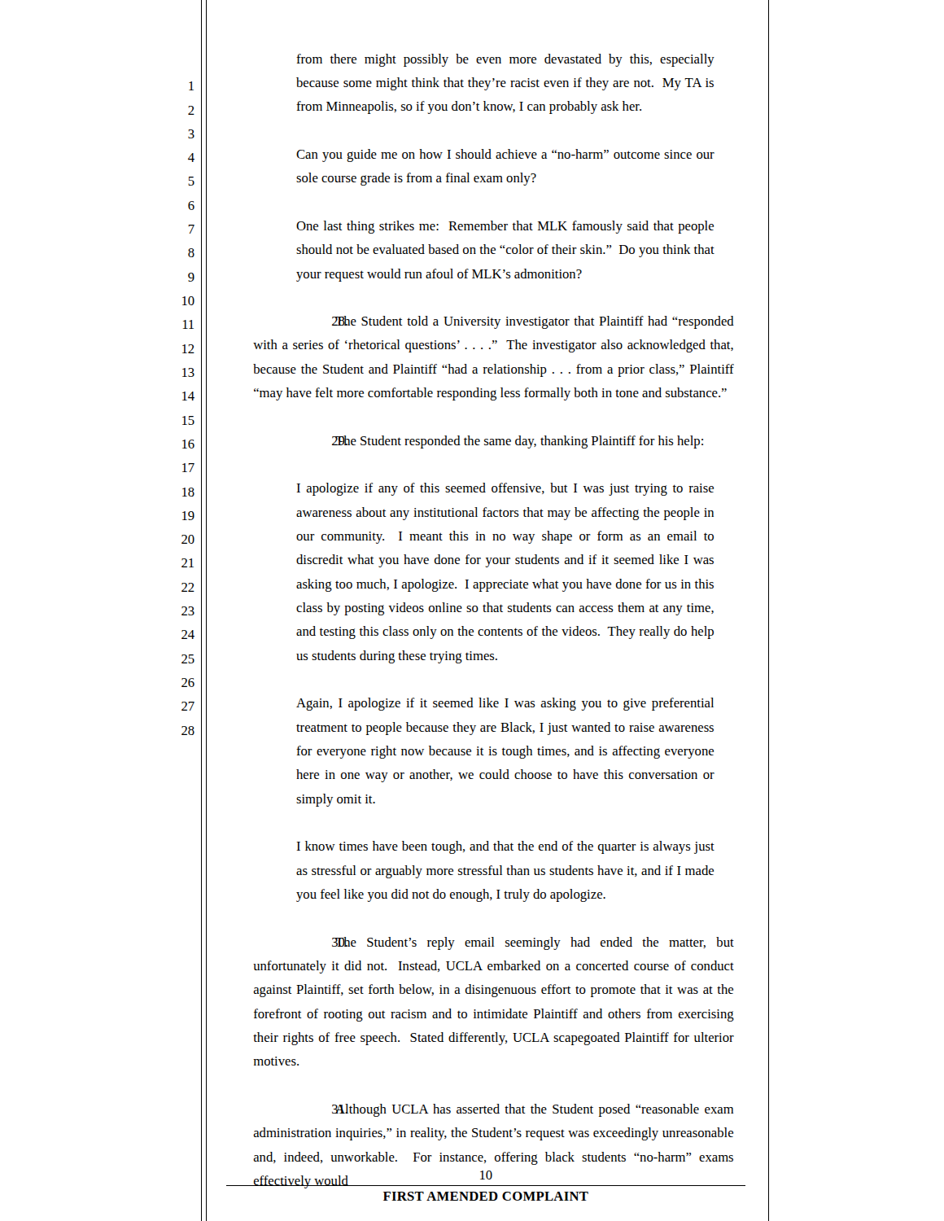1
2
3
4
5
6
7
8
9
10
11
12
13
14
15
16
17
18
19
20
21
22
23
24
25
26
27
28
from there might possibly be even more devastated by this, especially because some might think that they’re racist even if they are not. My TA is from Minneapolis, so if you don’t know, I can probably ask her.
Can you guide me on how I should achieve a “no-harm” outcome since our sole course grade is from a final exam only?
One last thing strikes me: Remember that MLK famously said that people should not be evaluated based on the “color of their skin.” Do you think that your request would run afoul of MLK’s admonition?
28. The Student told a University investigator that Plaintiff had “responded with a series of ‘rhetorical questions’ . . . .” The investigator also acknowledged that, because the Student and Plaintiff “had a relationship . . . from a prior class,” Plaintiff “may have felt more comfortable responding less formally both in tone and substance.”
29. The Student responded the same day, thanking Plaintiff for his help:
I apologize if any of this seemed offensive, but I was just trying to raise awareness about any institutional factors that may be affecting the people in our community. I meant this in no way shape or form as an email to discredit what you have done for your students and if it seemed like I was asking too much, I apologize. I appreciate what you have done for us in this class by posting videos online so that students can access them at any time, and testing this class only on the contents of the videos. They really do help us students during these trying times.
Again, I apologize if it seemed like I was asking you to give preferential treatment to people because they are Black, I just wanted to raise awareness for everyone right now because it is tough times, and is affecting everyone here in one way or another, we could choose to have this conversation or simply omit it.
I know times have been tough, and that the end of the quarter is always just as stressful or arguably more stressful than us students have it, and if I made you feel like you did not do enough, I truly do apologize.
30. The Student’s reply email seemingly had ended the matter, but unfortunately it did not. Instead, UCLA embarked on a concerted course of conduct against Plaintiff, set forth below, in a disingenuous effort to promote that it was at the forefront of rooting out racism and to intimidate Plaintiff and others from exercising their rights of free speech. Stated differently, UCLA scapegoated Plaintiff for ulterior motives.
31. Although UCLA has asserted that the Student posed “reasonable exam administration inquiries,” in reality, the Student’s request was exceedingly unreasonable and, indeed, unworkable. For instance, offering black students “no-harm” exams effectively would
10
FIRST AMENDED COMPLAINT